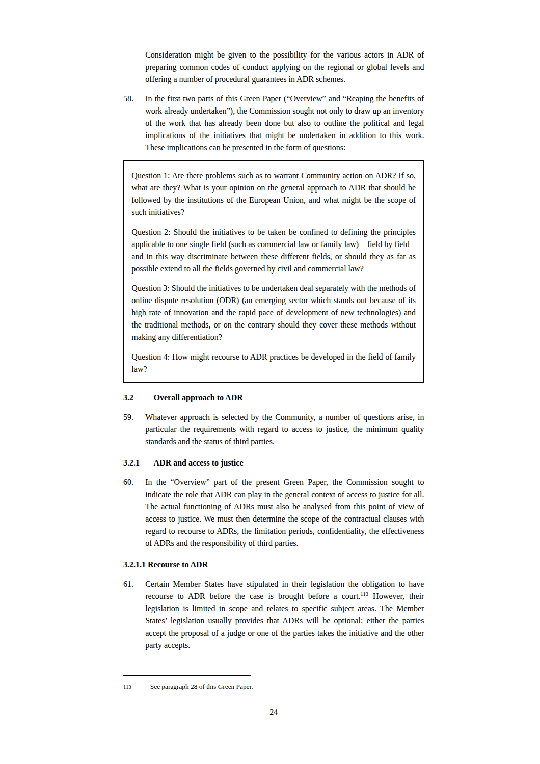Consideration might be given to the possibility for the various actors in ADR of preparing common codes of conduct applying on the regional or global levels and offering a number of procedural guarantees in ADR schemes.
58. In the first two parts of this Green Paper (“Overview” and “Reaping the benefits of work already undertaken”), the Commission sought not only to draw up an inventory of the work that has already been done but also to outline the political and legal implications of the initiatives that might be undertaken in addition to this work. These implications can be presented in the form of questions:
Question 1: Are there problems such as to warrant Community action on ADR? If so, what are they? What is your opinion on the general approach to ADR that should be followed by the institutions of the European Union, and what might be the scope of such initiatives?
Question 2: Should the initiatives to be taken be confined to defining the principles applicable to one single field (such as commercial law or family law) – field by field – and in this way discriminate between these different fields, or should they as far as possible extend to all the fields governed by civil and commercial law?
Question 3: Should the initiatives to be undertaken deal separately with the methods of online dispute resolution (ODR) (an emerging sector which stands out because of its high rate of innovation and the rapid pace of development of new technologies) and the traditional methods, or on the contrary should they cover these methods without making any differentiation?
Question 4: How might recourse to ADR practices be developed in the field of family law?
3.2 Overall approach to ADR
59. Whatever approach is selected by the Community, a number of questions arise, in particular the requirements with regard to access to justice, the minimum quality standards and the status of third parties.
3.2.1 ADR and access to justice
60. In the “Overview” part of the present Green Paper, the Commission sought to indicate the role that ADR can play in the general context of access to justice for all. The actual functioning of ADRs must also be analysed from this point of view of access to justice. We must then determine the scope of the contractual clauses with regard to recourse to ADRs, the limitation periods, confidentiality, the effectiveness of ADRs and the responsibility of third parties.
3.2.1.1 Recourse to ADR
61. Certain Member States have stipulated in their legislation the obligation to have recourse to ADR before the case is brought before a court.113 However, their legislation is limited in scope and relates to specific subject areas. The Member States’ legislation usually provides that ADRs will be optional: either the parties accept the proposal of a judge or one of the parties takes the initiative and the other party accepts.
113 See paragraph 28 of this Green Paper.
24